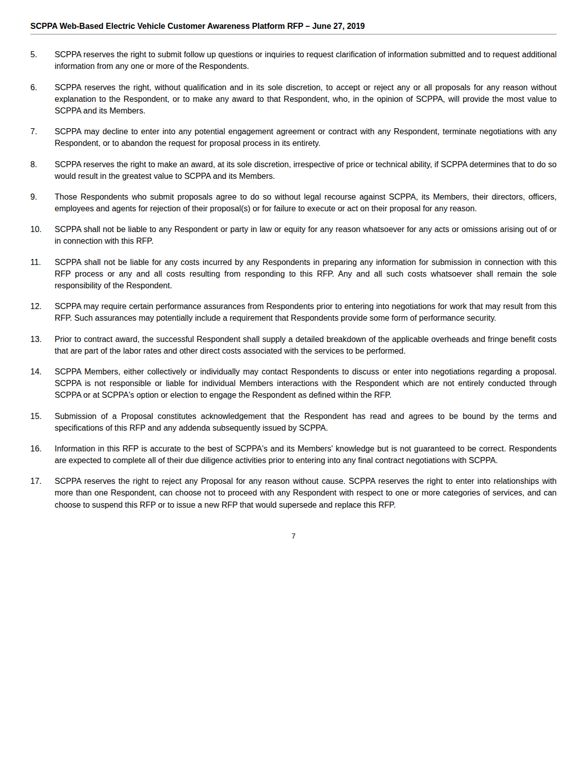SCPPA Web-Based Electric Vehicle Customer Awareness Platform RFP – June 27, 2019
SCPPA reserves the right to submit follow up questions or inquiries to request clarification of information submitted and to request additional information from any one or more of the Respondents.
SCPPA reserves the right, without qualification and in its sole discretion, to accept or reject any or all proposals for any reason without explanation to the Respondent, or to make any award to that Respondent, who, in the opinion of SCPPA, will provide the most value to SCPPA and its Members.
SCPPA may decline to enter into any potential engagement agreement or contract with any Respondent, terminate negotiations with any Respondent, or to abandon the request for proposal process in its entirety.
SCPPA reserves the right to make an award, at its sole discretion, irrespective of price or technical ability, if SCPPA determines that to do so would result in the greatest value to SCPPA and its Members.
Those Respondents who submit proposals agree to do so without legal recourse against SCPPA, its Members, their directors, officers, employees and agents for rejection of their proposal(s) or for failure to execute or act on their proposal for any reason.
SCPPA shall not be liable to any Respondent or party in law or equity for any reason whatsoever for any acts or omissions arising out of or in connection with this RFP.
SCPPA shall not be liable for any costs incurred by any Respondents in preparing any information for submission in connection with this RFP process or any and all costs resulting from responding to this RFP. Any and all such costs whatsoever shall remain the sole responsibility of the Respondent.
SCPPA may require certain performance assurances from Respondents prior to entering into negotiations for work that may result from this RFP. Such assurances may potentially include a requirement that Respondents provide some form of performance security.
Prior to contract award, the successful Respondent shall supply a detailed breakdown of the applicable overheads and fringe benefit costs that are part of the labor rates and other direct costs associated with the services to be performed.
SCPPA Members, either collectively or individually may contact Respondents to discuss or enter into negotiations regarding a proposal. SCPPA is not responsible or liable for individual Members interactions with the Respondent which are not entirely conducted through SCPPA or at SCPPA's option or election to engage the Respondent as defined within the RFP.
Submission of a Proposal constitutes acknowledgement that the Respondent has read and agrees to be bound by the terms and specifications of this RFP and any addenda subsequently issued by SCPPA.
Information in this RFP is accurate to the best of SCPPA's and its Members' knowledge but is not guaranteed to be correct. Respondents are expected to complete all of their due diligence activities prior to entering into any final contract negotiations with SCPPA.
SCPPA reserves the right to reject any Proposal for any reason without cause. SCPPA reserves the right to enter into relationships with more than one Respondent, can choose not to proceed with any Respondent with respect to one or more categories of services, and can choose to suspend this RFP or to issue a new RFP that would supersede and replace this RFP.
7